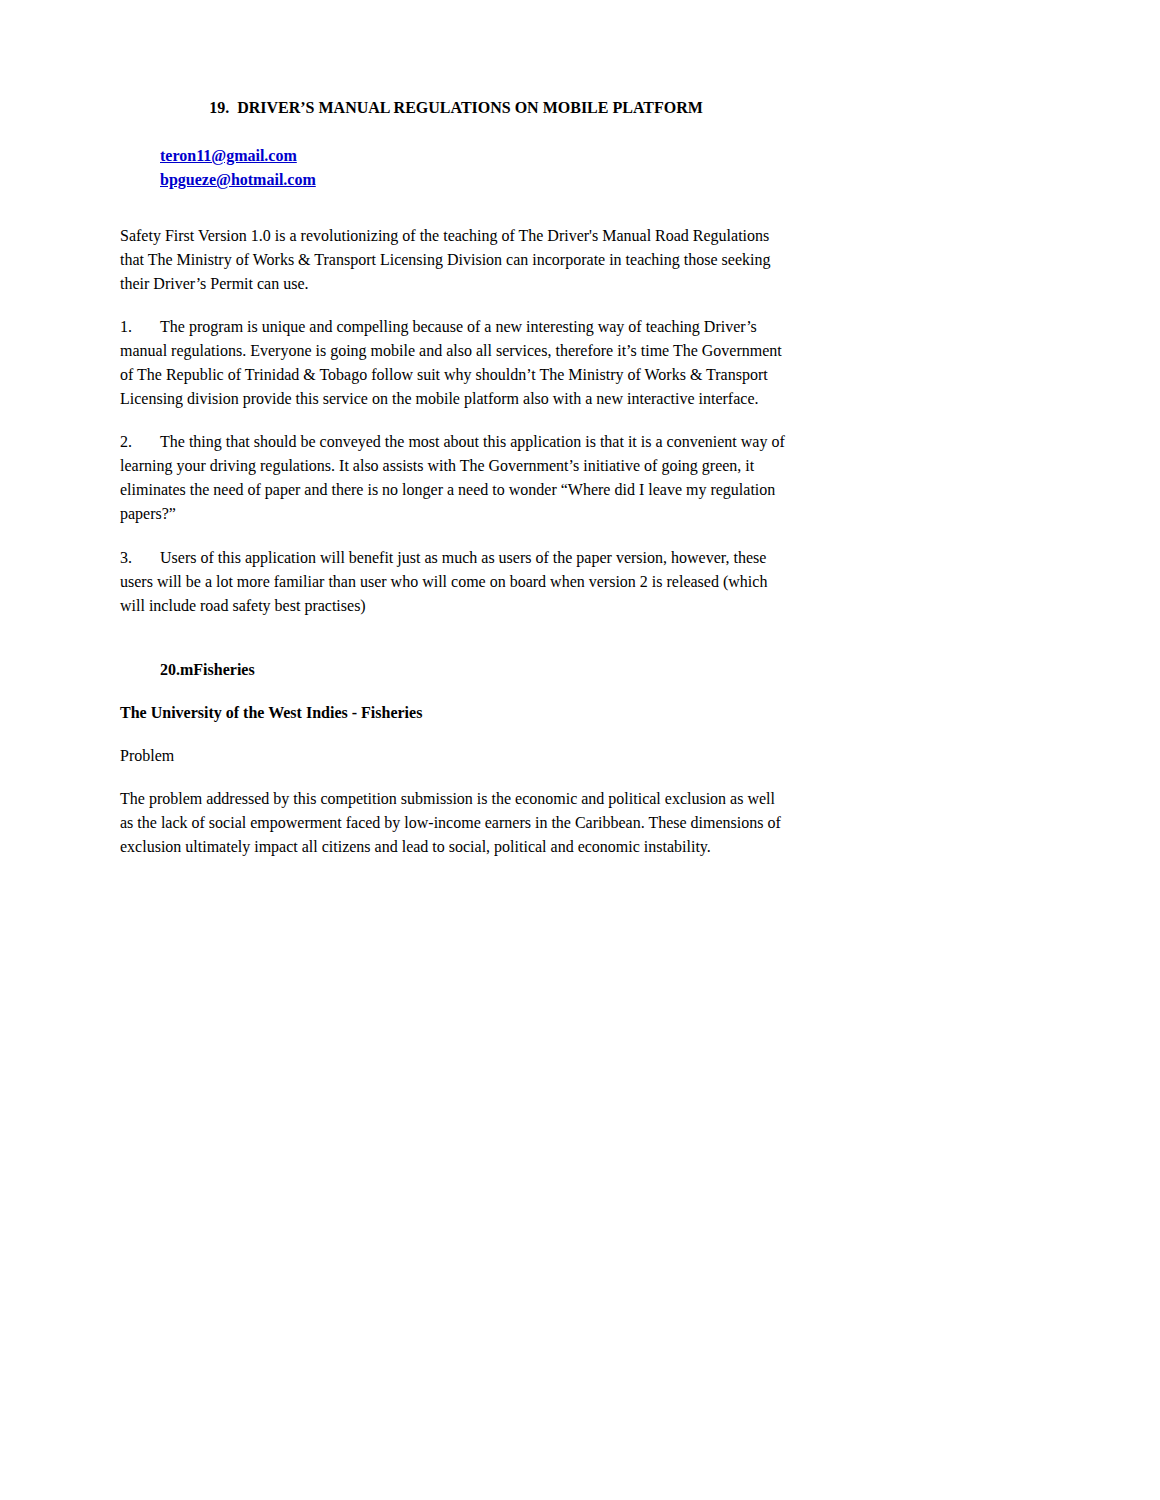19. DRIVER’S MANUAL REGULATIONS ON MOBILE PLATFORM
teron11@gmail.com bpgueze@hotmail.com
Safety First Version 1.0 is a revolutionizing of the teaching of The Driver's Manual Road Regulations that The Ministry of Works & Transport Licensing Division can incorporate in teaching those seeking their Driver’s Permit can use.
1. The program is unique and compelling because of a new interesting way of teaching Driver’s manual regulations. Everyone is going mobile and also all services, therefore it’s time The Government of The Republic of Trinidad & Tobago follow suit why shouldn’t The Ministry of Works & Transport Licensing division provide this service on the mobile platform also with a new interactive interface.
2. The thing that should be conveyed the most about this application is that it is a convenient way of learning your driving regulations. It also assists with The Government’s initiative of going green, it eliminates the need of paper and there is no longer a need to wonder “Where did I leave my regulation papers?”
3. Users of this application will benefit just as much as users of the paper version, however, these users will be a lot more familiar than user who will come on board when version 2 is released (which will include road safety best practises)
20.mFisheries
The University of the West Indies - Fisheries
Problem
The problem addressed by this competition submission is the economic and political exclusion as well as the lack of social empowerment faced by low-income earners in the Caribbean. These dimensions of exclusion ultimately impact all citizens and lead to social, political and economic instability.